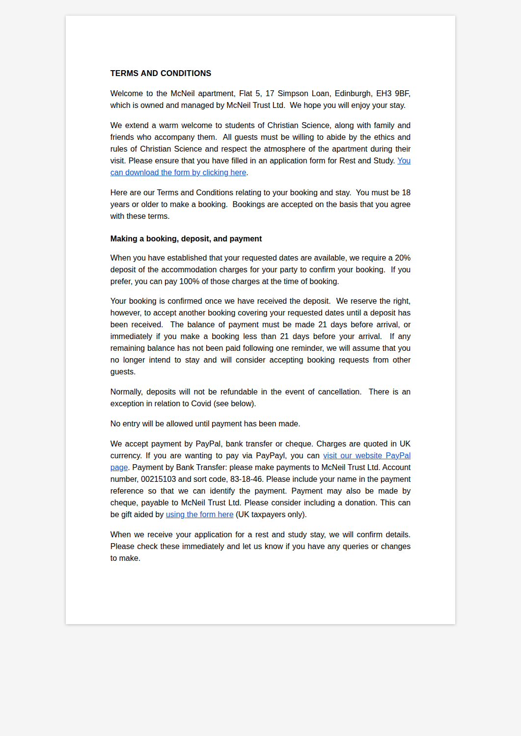TERMS AND CONDITIONS
Welcome to the McNeil apartment, Flat 5, 17 Simpson Loan, Edinburgh, EH3 9BF, which is owned and managed by McNeil Trust Ltd. We hope you will enjoy your stay.
We extend a warm welcome to students of Christian Science, along with family and friends who accompany them. All guests must be willing to abide by the ethics and rules of Christian Science and respect the atmosphere of the apartment during their visit. Please ensure that you have filled in an application form for Rest and Study. You can download the form by clicking here.
Here are our Terms and Conditions relating to your booking and stay. You must be 18 years or older to make a booking. Bookings are accepted on the basis that you agree with these terms.
Making a booking, deposit, and payment
When you have established that your requested dates are available, we require a 20% deposit of the accommodation charges for your party to confirm your booking. If you prefer, you can pay 100% of those charges at the time of booking.
Your booking is confirmed once we have received the deposit. We reserve the right, however, to accept another booking covering your requested dates until a deposit has been received. The balance of payment must be made 21 days before arrival, or immediately if you make a booking less than 21 days before your arrival. If any remaining balance has not been paid following one reminder, we will assume that you no longer intend to stay and will consider accepting booking requests from other guests.
Normally, deposits will not be refundable in the event of cancellation. There is an exception in relation to Covid (see below).
No entry will be allowed until payment has been made.
We accept payment by PayPal, bank transfer or cheque. Charges are quoted in UK currency. If you are wanting to pay via PayPayl, you can visit our website PayPal page. Payment by Bank Transfer: please make payments to McNeil Trust Ltd. Account number, 00215103 and sort code, 83-18-46. Please include your name in the payment reference so that we can identify the payment. Payment may also be made by cheque, payable to McNeil Trust Ltd. Please consider including a donation. This can be gift aided by using the form here (UK taxpayers only).
When we receive your application for a rest and study stay, we will confirm details. Please check these immediately and let us know if you have any queries or changes to make.